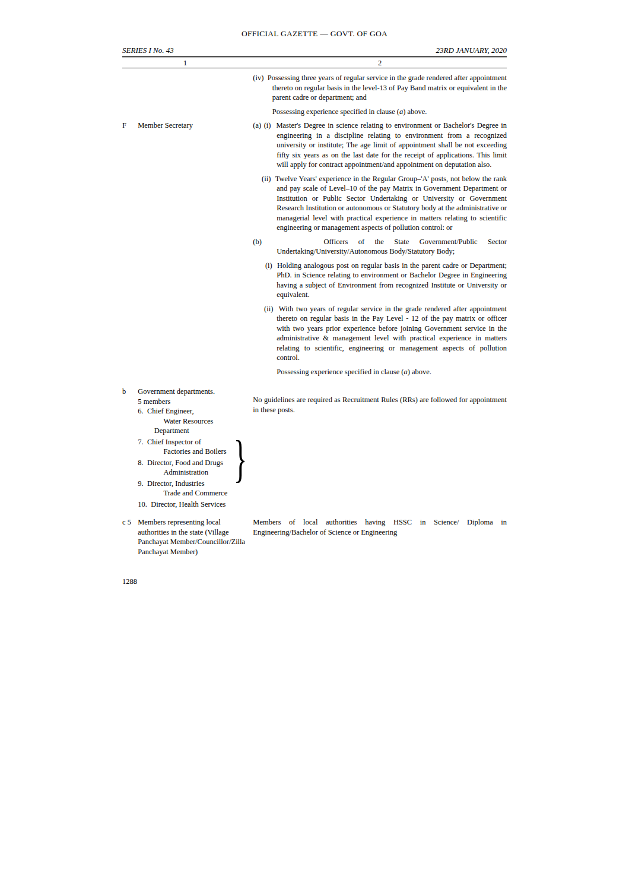OFFICIAL GAZETTE — GOVT. OF GOA
SERIES I No. 43
23RD JANUARY, 2020
| 1 | 2 |
| | (iv) Possessing three years of regular service in the grade rendered after appointment thereto on regular basis in the level-13 of Pay Band matrix or equivalent in the parent cadre or department; and Possessing experience specified in clause ( a ) above. |
| F Member Secretary | (a) (i) Master's Degree in science relating to environment or Bachelor's Degree in engineering in a discipline relating to environment from a recognized university or institute; The age limit of appointment shall be not exceeding fifty six years as on the last date for the receipt of applications. This limit will apply for contract appointment/and appointment on deputation also. (ii) Twelve Years' experience in the Regular Group–'A' posts, not below the rank and pay scale of Level–10 of the pay Matrix in Government Department or Institution or Public Sector Undertaking or University or Government Research Institution or autonomous or Statutory body at the administrative or managerial level with practical experience in matters relating to scientific engineering or management aspects of pollution control: or (b) Officers of the State Government/Public Sector Undertaking/University/Autonomous Body/Statutory Body; (i) Holding analogous post on regular basis in the parent cadre or Department; PhD. in Science relating to environment or Bachelor Degree in Engineering having a subject of Environment from recognized Institute or University or equivalent. (ii) With two years of regular service in the grade rendered after appointment thereto on regular basis in the Pay Level - 12 of the pay matrix or officer with two years prior experience before joining Government service in the administrative & management level with practical experience in matters relating to scientific, engineering or management aspects of pollution control. Possessing experience specified in clause ( a ) above. |
| b Government departments. 5 members 6. Chief Engineer, Water Resources Department 7. Chief Inspector of Factories and Boilers 8. Director, Food and Drugs Administration 9. Director, Industries Trade and Commerce 10. Director, Health Services } | No guidelines are required as Recruitment Rules (RRs) are followed for appointment in these posts. |
| c 5 Members representing local authorities in the state (Village Panchayat Member/Councillor/Zilla Panchayat Member) | Members of local authorities having HSSC in Science/ Diploma in Engineering/Bachelor of Science or Engineering |
1288